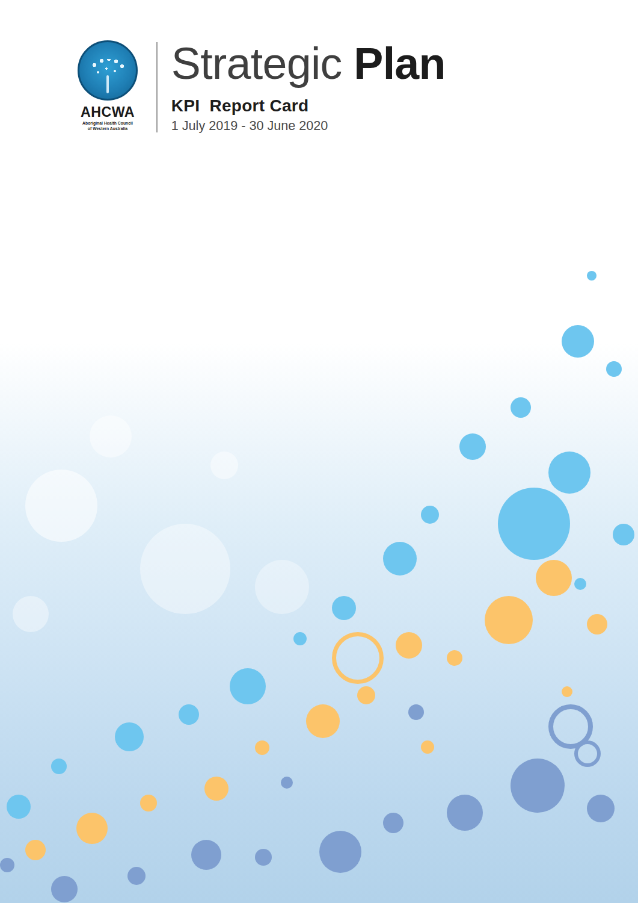AHCWA
Aboriginal Health Council
of Western Australia
Strategic Plan
KPI Report Card
1 July 2019 - 30 June 2020